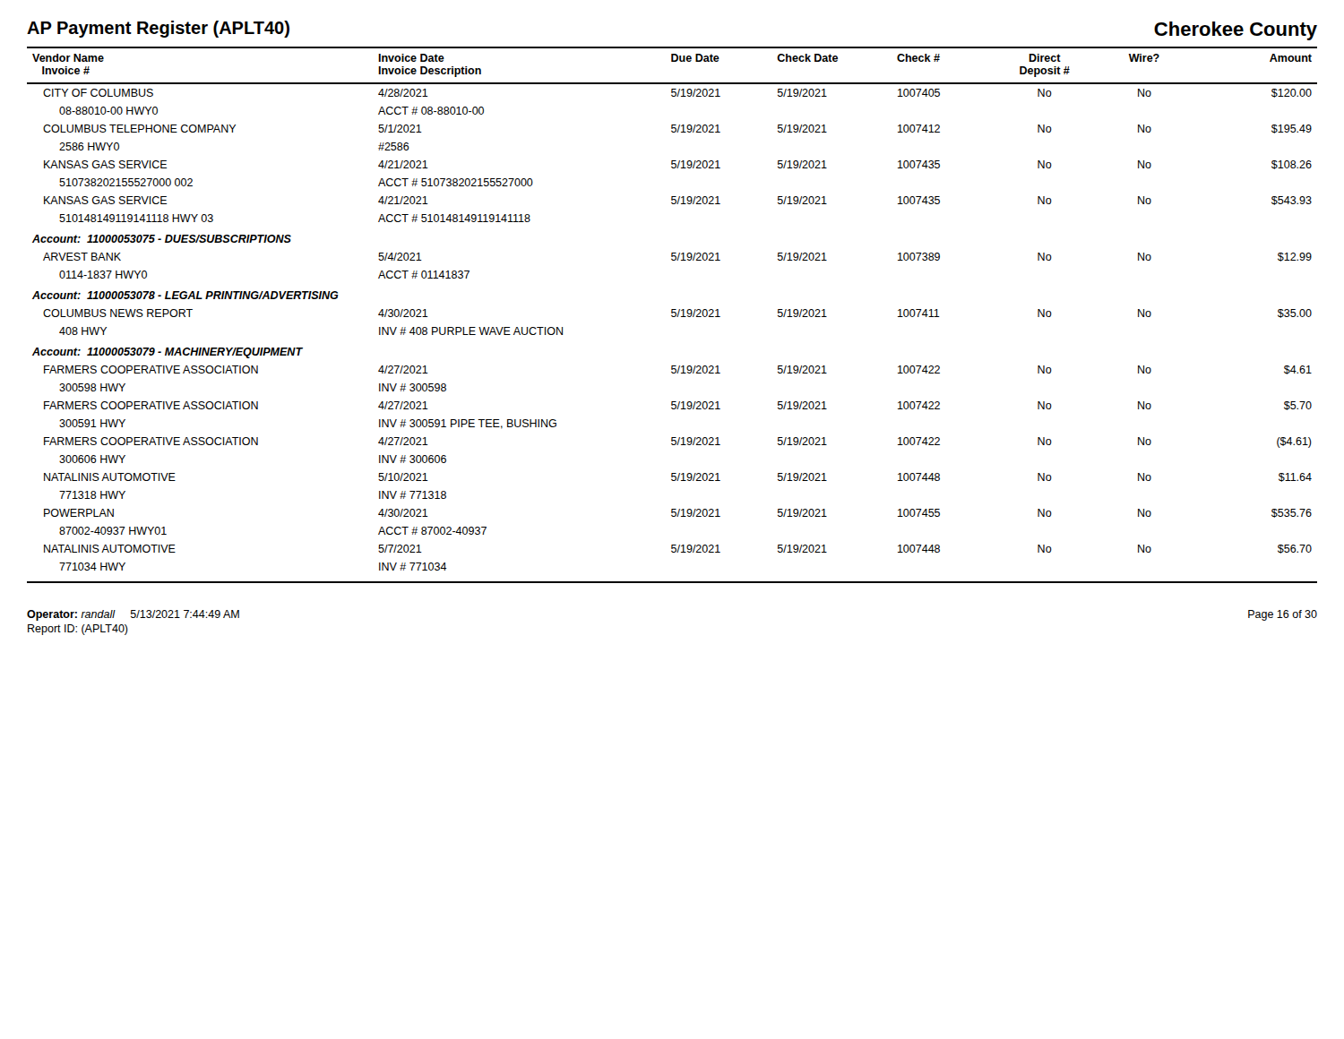AP Payment Register (APLT40)
Cherokee County
| Vendor Name Invoice # | Invoice Date Invoice Description | Due Date | Check Date | Check # | Direct Deposit # | Wire? | Amount |
| --- | --- | --- | --- | --- | --- | --- | --- |
| CITY OF COLUMBUS | 4/28/2021 | 5/19/2021 | 5/19/2021 | 1007405 | No | No | $120.00 |
| 08-88010-00 HWY0 | ACCT # 08-88010-00 | | | | | | |
| COLUMBUS TELEPHONE COMPANY | 5/1/2021 | 5/19/2021 | 5/19/2021 | 1007412 | No | No | $195.49 |
| 2586 HWY0 | #2586 | | | | | | |
| KANSAS GAS SERVICE | 4/21/2021 | 5/19/2021 | 5/19/2021 | 1007435 | No | No | $108.26 |
| 510738202155527000 002 | ACCT # 510738202155527000 | | | | | | |
| KANSAS GAS SERVICE | 4/21/2021 | 5/19/2021 | 5/19/2021 | 1007435 | No | No | $543.93 |
| 510148149119141118 HWY 03 | ACCT # 510148149119141118 | | | | | | |
| Account: 11000053075 - DUES/SUBSCRIPTIONS |
| ARVEST BANK | 5/4/2021 | 5/19/2021 | 5/19/2021 | 1007389 | No | No | $12.99 |
| 0114-1837 HWY0 | ACCT # 01141837 | | | | | | |
| Account: 11000053078 - LEGAL PRINTING/ADVERTISING |
| COLUMBUS NEWS REPORT | 4/30/2021 | 5/19/2021 | 5/19/2021 | 1007411 | No | No | $35.00 |
| 408 HWY | INV # 408 PURPLE WAVE AUCTION | | | | | | |
| Account: 11000053079 - MACHINERY/EQUIPMENT |
| FARMERS COOPERATIVE ASSOCIATION | 4/27/2021 | 5/19/2021 | 5/19/2021 | 1007422 | No | No | $4.61 |
| 300598 HWY | INV # 300598 | | | | | | |
| FARMERS COOPERATIVE ASSOCIATION | 4/27/2021 | 5/19/2021 | 5/19/2021 | 1007422 | No | No | $5.70 |
| 300591 HWY | INV # 300591 PIPE TEE, BUSHING | | | | | | |
| FARMERS COOPERATIVE ASSOCIATION | 4/27/2021 | 5/19/2021 | 5/19/2021 | 1007422 | No | No | ($4.61) |
| 300606 HWY | INV # 300606 | | | | | | |
| NATALINIS AUTOMOTIVE | 5/10/2021 | 5/19/2021 | 5/19/2021 | 1007448 | No | No | $11.64 |
| 771318 HWY | INV # 771318 | | | | | | |
| POWERPLAN | 4/30/2021 | 5/19/2021 | 5/19/2021 | 1007455 | No | No | $535.76 |
| 87002-40937 HWY01 | ACCT # 87002-40937 | | | | | | |
| NATALINIS AUTOMOTIVE | 5/7/2021 | 5/19/2021 | 5/19/2021 | 1007448 | No | No | $56.70 |
| 771034 HWY | INV # 771034 | | | | | | |
Operator: randall 5/13/2021 7:44:49 AM
Report ID: (APLT40)
Page 16 of 30